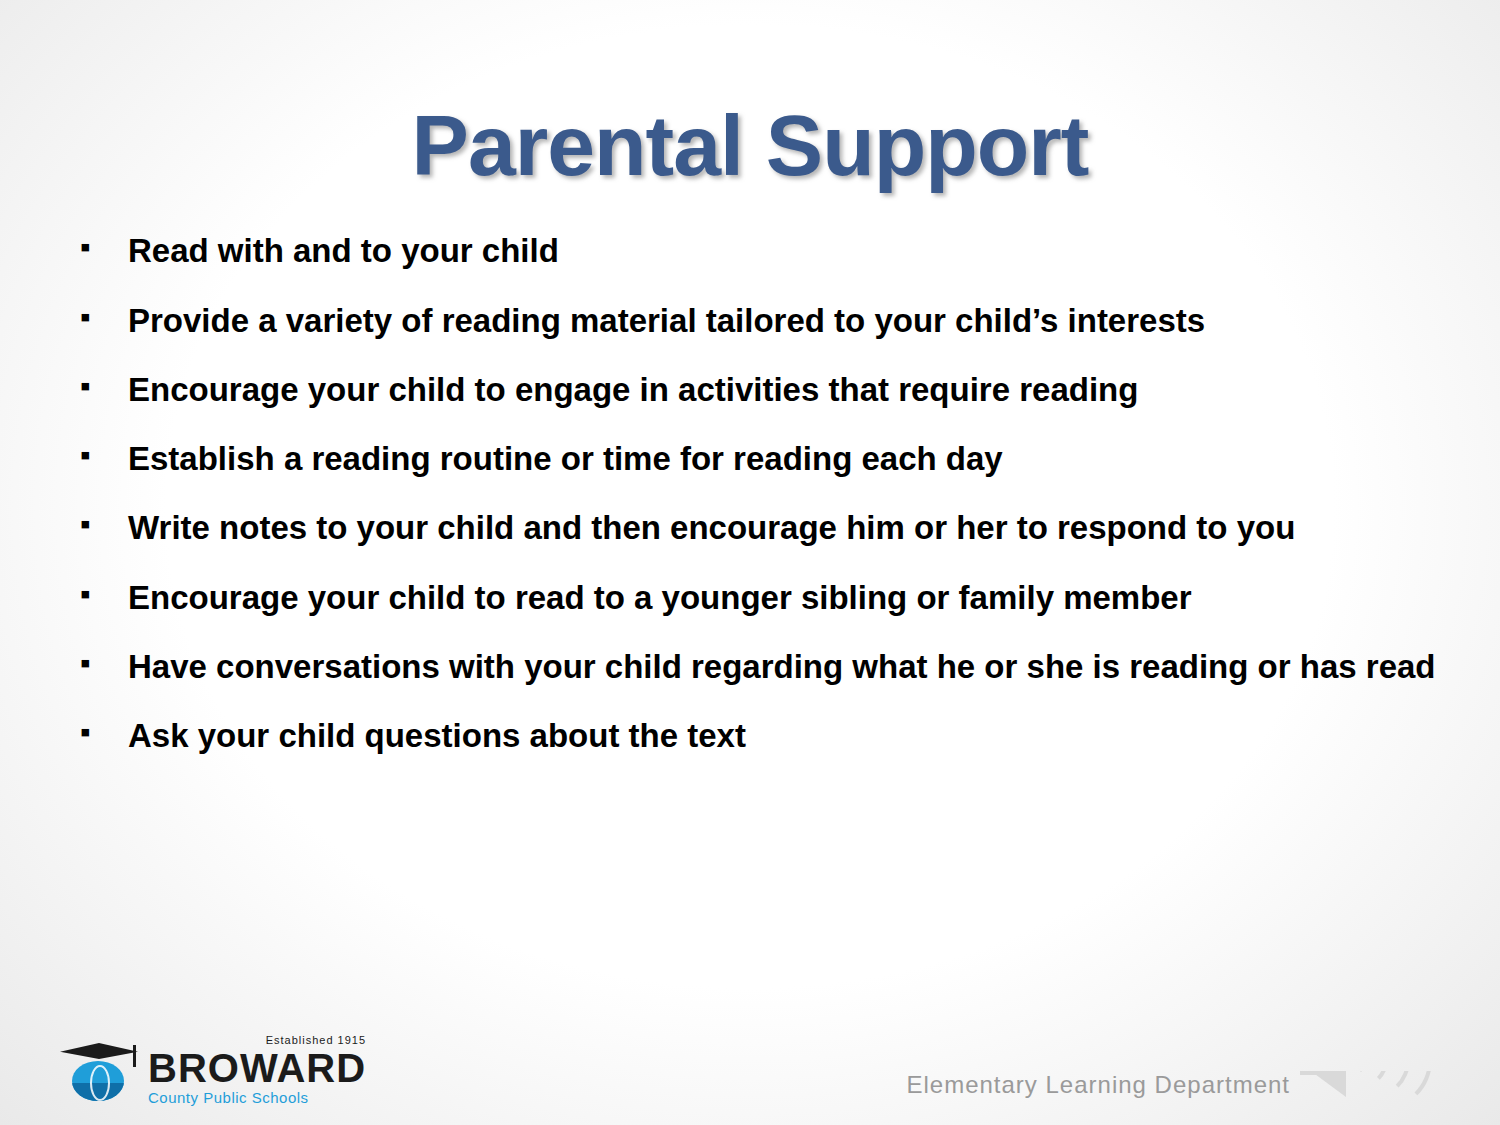Parental Support
Read with and to your child
Provide a variety of reading material tailored to your child’s interests
Encourage your child to engage in activities that require reading
Establish a reading routine or time for reading each day
Write notes to your child and then encourage him or her to respond to you
Encourage your child to read to a younger sibling or family member
Have conversations with your child regarding what he or she is reading or has read
Ask your child questions about the text
Established 1915
BROWARD
County Public Schools
Elementary Learning Department